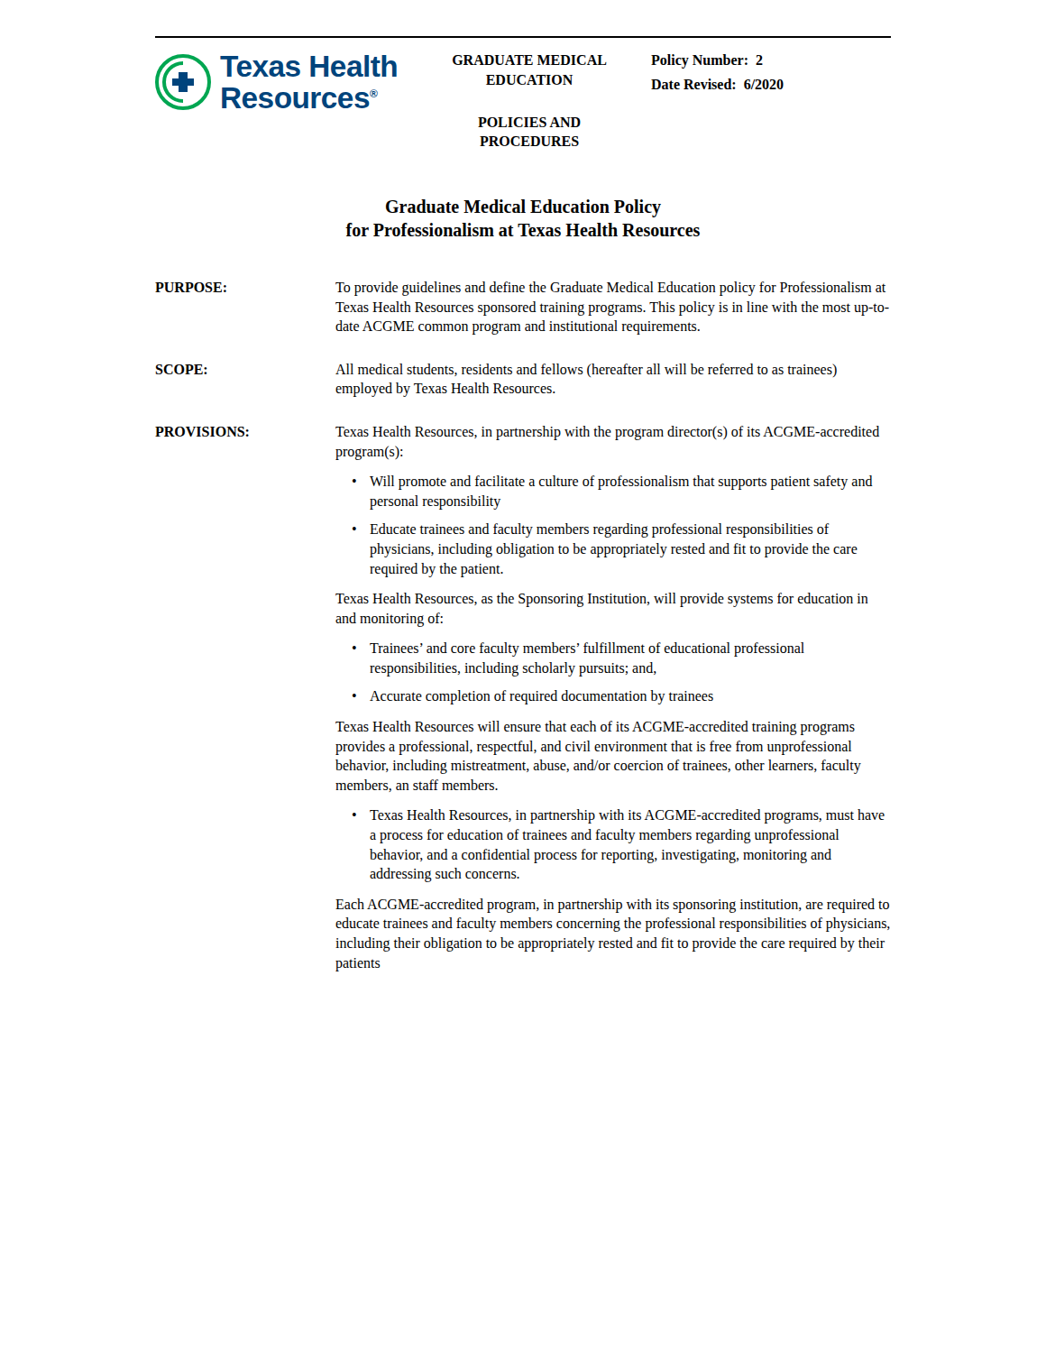Texas Health
Resources®
GRADUATE MEDICAL
EDUCATION
POLICIES AND
PROCEDURES
Policy Number: 2
Date Revised: 6/2020
Graduate Medical Education Policy
for Professionalism at Texas Health Resources
PURPOSE:
To provide guidelines and define the Graduate Medical Education policy for Professionalism at Texas Health Resources sponsored training programs. This policy is in line with the most up-to-date ACGME common program and institutional requirements.
SCOPE:
All medical students, residents and fellows (hereafter all will be referred to as trainees) employed by Texas Health Resources.
PROVISIONS:
Texas Health Resources, in partnership with the program director(s) of its ACGME-accredited program(s):
Will promote and facilitate a culture of professionalism that supports patient safety and personal responsibility
Educate trainees and faculty members regarding professional responsibilities of physicians, including obligation to be appropriately rested and fit to provide the care required by the patient.
Texas Health Resources, as the Sponsoring Institution, will provide systems for education in and monitoring of:
Trainees’ and core faculty members’ fulfillment of educational professional responsibilities, including scholarly pursuits; and,
Accurate completion of required documentation by trainees
Texas Health Resources will ensure that each of its ACGME-accredited training programs provides a professional, respectful, and civil environment that is free from unprofessional behavior, including mistreatment, abuse, and/or coercion of trainees, other learners, faculty members, an staff members.
Texas Health Resources, in partnership with its ACGME-accredited programs, must have a process for education of trainees and faculty members regarding unprofessional behavior, and a confidential process for reporting, investigating, monitoring and addressing such concerns.
Each ACGME-accredited program, in partnership with its sponsoring institution, are required to educate trainees and faculty members concerning the professional responsibilities of physicians, including their obligation to be appropriately rested and fit to provide the care required by their patients